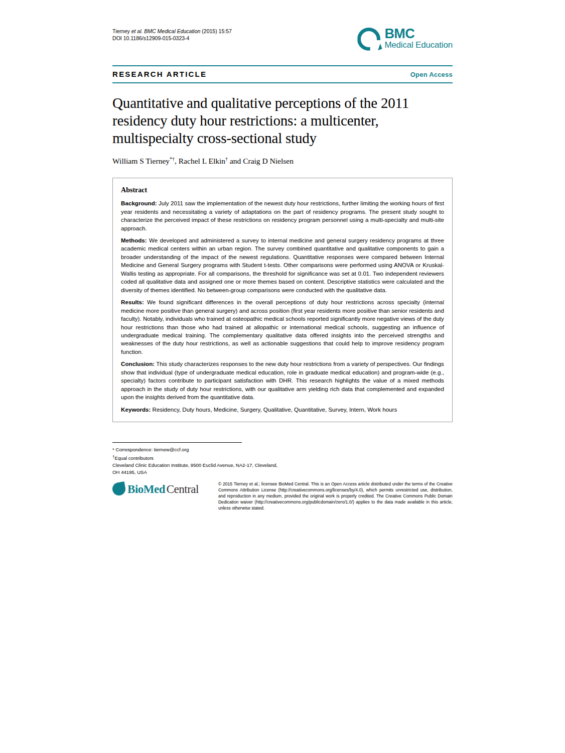Tierney et al. BMC Medical Education (2015) 15:57
DOI 10.1186/s12909-015-0323-4
BMC
Medical Education
RESEARCH ARTICLE
Open Access
Quantitative and qualitative perceptions of the 2011 residency duty hour restrictions: a multicenter, multispecialty cross-sectional study
William S Tierney*†, Rachel L Elkin† and Craig D Nielsen
Abstract
Background: July 2011 saw the implementation of the newest duty hour restrictions, further limiting the working hours of first year residents and necessitating a variety of adaptations on the part of residency programs. The present study sought to characterize the perceived impact of these restrictions on residency program personnel using a multi-specialty and multi-site approach.
Methods: We developed and administered a survey to internal medicine and general surgery residency programs at three academic medical centers within an urban region. The survey combined quantitative and qualitative components to gain a broader understanding of the impact of the newest regulations. Quantitative responses were compared between Internal Medicine and General Surgery programs with Student t-tests. Other comparisons were performed using ANOVA or Kruskal-Wallis testing as appropriate. For all comparisons, the threshold for significance was set at 0.01. Two independent reviewers coded all qualitative data and assigned one or more themes based on content. Descriptive statistics were calculated and the diversity of themes identified. No between-group comparisons were conducted with the qualitative data.
Results: We found significant differences in the overall perceptions of duty hour restrictions across specialty (internal medicine more positive than general surgery) and across position (first year residents more positive than senior residents and faculty). Notably, individuals who trained at osteopathic medical schools reported significantly more negative views of the duty hour restrictions than those who had trained at allopathic or international medical schools, suggesting an influence of undergraduate medical training. The complementary qualitative data offered insights into the perceived strengths and weaknesses of the duty hour restrictions, as well as actionable suggestions that could help to improve residency program function.
Conclusion: This study characterizes responses to the new duty hour restrictions from a variety of perspectives. Our findings show that individual (type of undergraduate medical education, role in graduate medical education) and program-wide (e.g., specialty) factors contribute to participant satisfaction with DHR. This research highlights the value of a mixed methods approach in the study of duty hour restrictions, with our qualitative arm yielding rich data that complemented and expanded upon the insights derived from the quantitative data.
Keywords: Residency, Duty hours, Medicine, Surgery, Qualitative, Quantitative, Survey, Intern, Work hours
* Correspondence: tiernew@ccf.org
†Equal contributors
Cleveland Clinic Education Institute, 9500 Euclid Avenue, NA2-17, Cleveland,
OH 44195, USA
BioMed Central
© 2015 Tierney et al.; licensee BioMed Central. This is an Open Access article distributed under the terms of the Creative Commons Attribution License (http://creativecommons.org/licenses/by/4.0), which permits unrestricted use, distribution, and reproduction in any medium, provided the original work is properly credited. The Creative Commons Public Domain Dedication waiver (http://creativecommons.org/publicdomain/zero/1.0/) applies to the data made available in this article, unless otherwise stated.